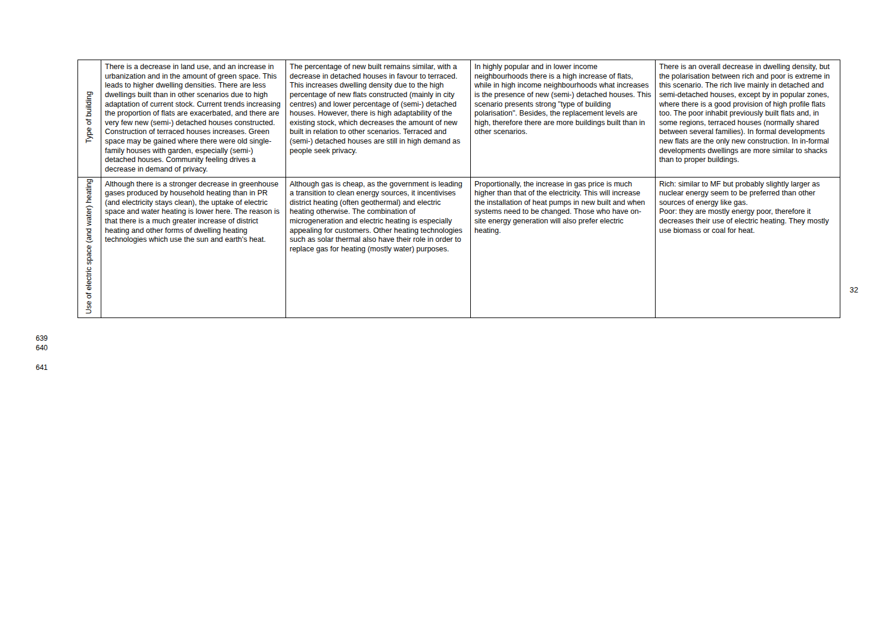| Type of building | There is a decrease in land use, and an increase in urbanization and in the amount of green space. This leads to higher dwelling densities. There are less dwellings built than in other scenarios due to high adaptation of current stock. Current trends increasing the proportion of flats are exacerbated, and there are very few new (semi-) detached houses constructed. Construction of terraced houses increases. Green space may be gained where there were old single-family houses with garden, especially (semi-) detached houses. Community feeling drives a decrease in demand of privacy. | The percentage of new built remains similar, with a decrease in detached houses in favour to terraced. This increases dwelling density due to the high percentage of new flats constructed (mainly in city centres) and lower percentage of (semi-) detached houses. However, there is high adaptability of the existing stock, which decreases the amount of new built in relation to other scenarios. Terraced and (semi-) detached houses are still in high demand as people seek privacy. | In highly popular and in lower income neighbourhoods there is a high increase of flats, while in high income neighbourhoods what increases is the presence of new (semi-) detached houses. This scenario presents strong "type of building polarisation". Besides, the replacement levels are high, therefore there are more buildings built than in other scenarios. | There is an overall decrease in dwelling density, but the polarisation between rich and poor is extreme in this scenario. The rich live mainly in detached and semi-detached houses, except by in popular zones, where there is a good provision of high profile flats too. The poor inhabit previously built flats and, in some regions, terraced houses (normally shared between several families). In formal developments new flats are the only new construction. In in-formal developments dwellings are more similar to shacks than to proper buildings. |
| Use of electric space (and water) heating | Although there is a stronger decrease in greenhouse gases produced by household heating than in PR (and electricity stays clean), the uptake of electric space and water heating is lower here. The reason is that there is a much greater increase of district heating and other forms of dwelling heating technologies which use the sun and earth's heat. | Although gas is cheap, as the government is leading a transition to clean energy sources, it incentivises district heating (often geothermal) and electric heating otherwise. The combination of microgeneration and electric heating is especially appealing for customers. Other heating technologies such as solar thermal also have their role in order to replace gas for heating (mostly water) purposes. | Proportionally, the increase in gas price is much higher than that of the electricity. This will increase the installation of heat pumps in new built and when systems need to be changed. Those who have on-site energy generation will also prefer electric heating. | Rich: similar to MF but probably slightly larger as nuclear energy seem to be preferred than other sources of energy like gas. Poor: they are mostly energy poor, therefore it decreases their use of electric heating. They mostly use biomass or coal for heat. |
639
640
641
32